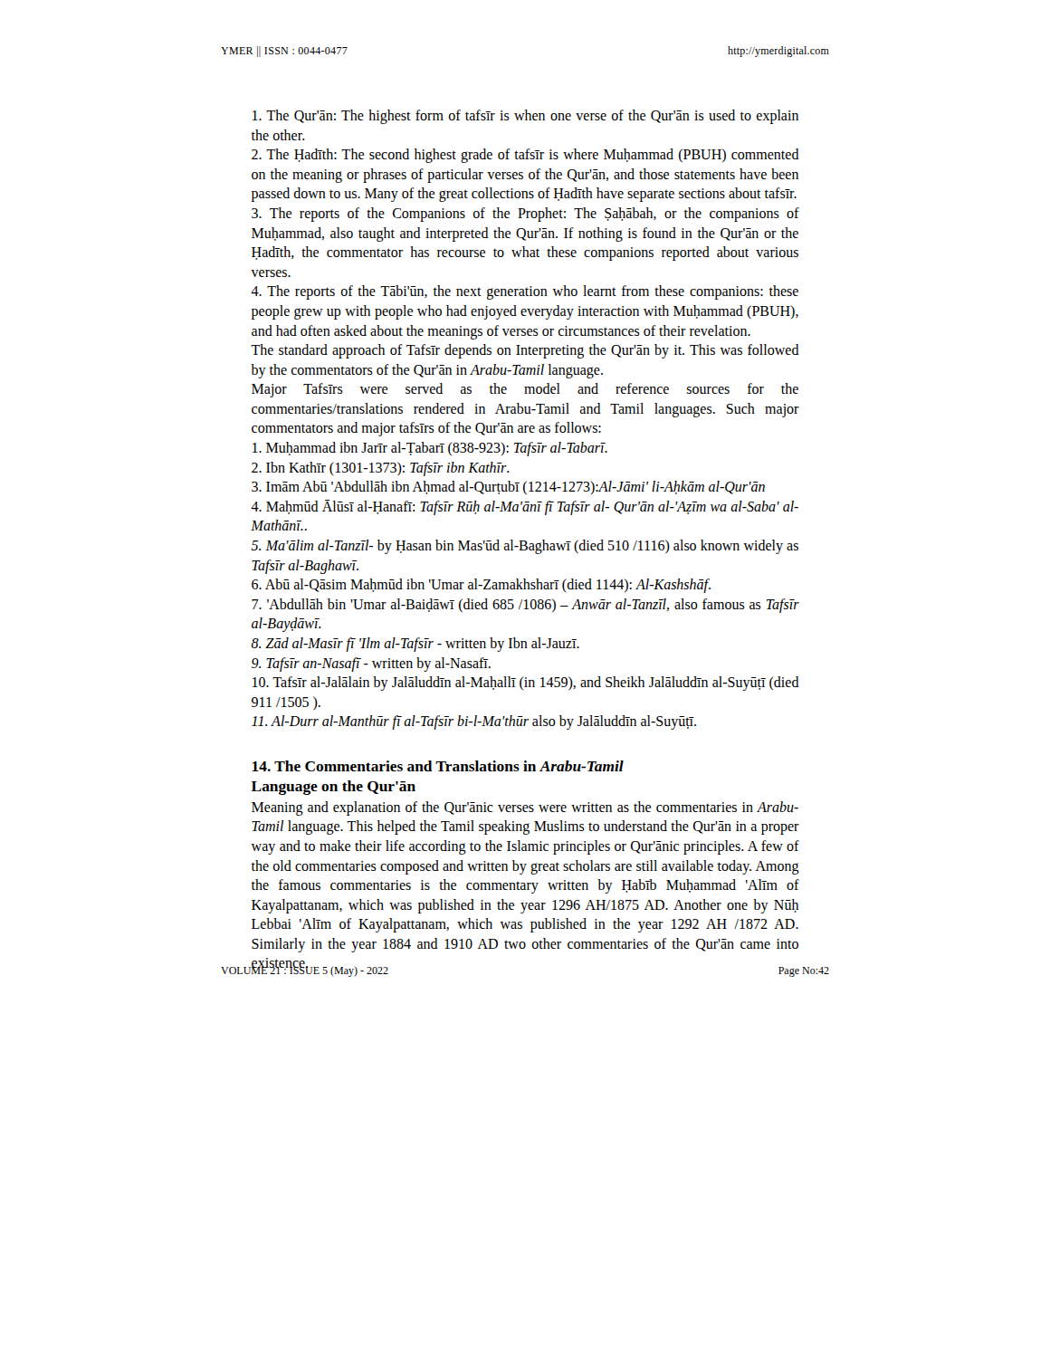YMER || ISSN : 0044-0477
http://ymerdigital.com
1. The Qur'ān: The highest form of tafsīr is when one verse of the Qur'ān is used to explain the other.
2. The Ḥadīth: The second highest grade of tafsīr is where Muḥammad (PBUH) commented on the meaning or phrases of particular verses of the Qur'ān, and those statements have been passed down to us. Many of the great collections of Ḥadīth have separate sections about tafsīr.
3. The reports of the Companions of the Prophet: The Ṣaḥābah, or the companions of Muḥammad, also taught and interpreted the Qur'ān. If nothing is found in the Qur'ān or the Ḥadīth, the commentator has recourse to what these companions reported about various verses.
4. The reports of the Tābi'ūn, the next generation who learnt from these companions: these people grew up with people who had enjoyed everyday interaction with Muḥammad (PBUH), and had often asked about the meanings of verses or circumstances of their revelation.
The standard approach of Tafsīr depends on Interpreting the Qur'ān by it. This was followed by the commentators of the Qur'ān in Arabu-Tamil language.
Major Tafsīrs were served as the model and reference sources for the commentaries/translations rendered in Arabu-Tamil and Tamil languages. Such major commentators and major tafsīrs of the Qur'ān are as follows:
1. Muḥammad ibn Jarīr al-Ṭabarī (838-923): Tafsīr al-Tabarī.
2. Ibn Kathīr (1301-1373): Tafsīr ibn Kathīr.
3. Imām Abū 'Abdullāh ibn Aḥmad al-Qurṭubī (1214-1273):Al-Jāmi' li-Aḥkām al-Qur'ān
4. Maḥmūd Ālūsī al-Ḥanafī: Tafsīr Rūḥ al-Ma'ānī fī Tafsīr al- Qur'ān al-'Aẓīm wa al-Saba' al-Mathānī..
5. Ma'ālim al-Tanzīl- by Ḥasan bin Mas'ūd al-Baghawī (died 510 /1116) also known widely as Tafsīr al-Baghawī.
6. Abū al-Qāsim Maḥmūd ibn 'Umar al-Zamakhsharī (died 1144): Al-Kashshāf.
7. 'Abdullāh bin 'Umar al-Baiḍāwī (died 685 /1086) – Anwār al-Tanzīl, also famous as Tafsīr al-Bayḍāwī.
8. Zād al-Masīr fī 'Ilm al-Tafsīr - written by Ibn al-Jauzī.
9. Tafsīr an-Nasafī - written by al-Nasafī.
10. Tafsīr al-Jalālain by Jalāluddīn al-Maḥallī (in 1459), and Sheikh Jalāluddīn al-Suyūṭī (died 911 /1505 ).
11. Al-Durr al-Manthūr fī al-Tafsīr bi-l-Ma'thūr also by Jalāluddīn al-Suyūṭī.
14. The Commentaries and Translations in Arabu-Tamil
Language on the Qur'ān
Meaning and explanation of the Qur'ānic verses were written as the commentaries in Arabu-Tamil language. This helped the Tamil speaking Muslims to understand the Qur'ān in a proper way and to make their life according to the Islamic principles or Qur'ānic principles. A few of the old commentaries composed and written by great scholars are still available today. Among the famous commentaries is the commentary written by Ḥabīb Muḥammad 'Alīm of Kayalpattanam, which was published in the year 1296 AH/1875 AD. Another one by Nūḥ Lebbai 'Alīm of Kayalpattanam, which was published in the year 1292 AH /1872 AD. Similarly in the year 1884 and 1910 AD two other commentaries of the Qur'ān came into existence.
VOLUME 21 : ISSUE 5 (May) - 2022
Page No:42